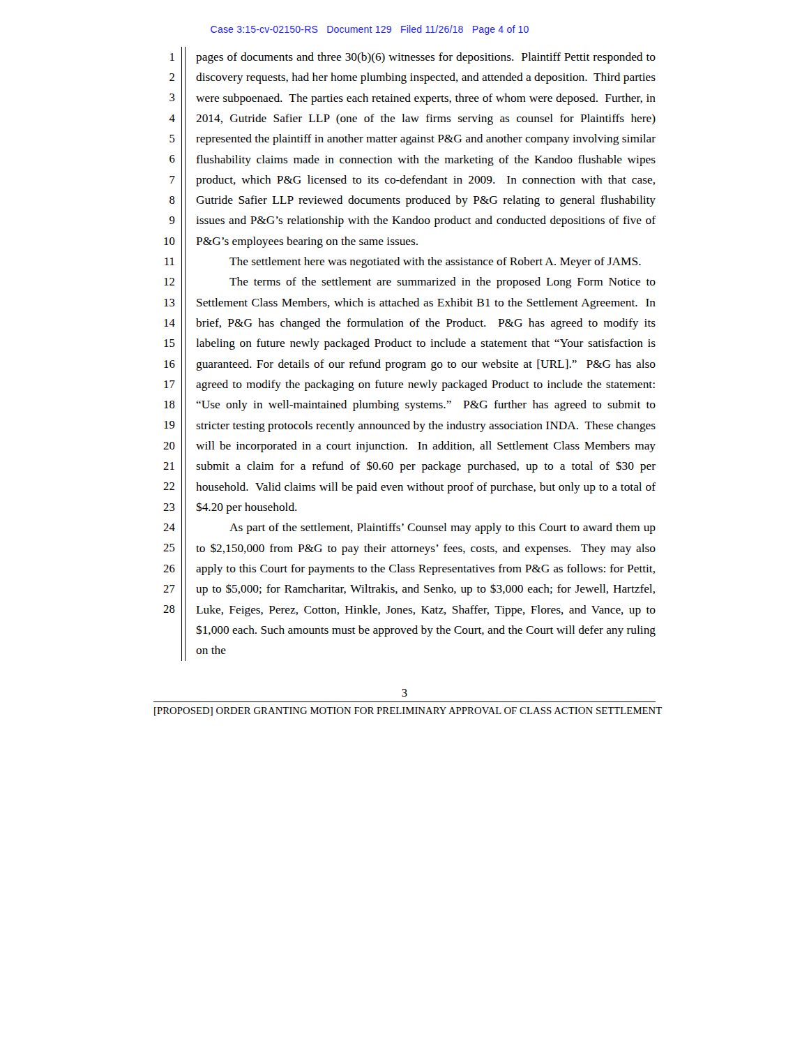Case 3:15-cv-02150-RS Document 129 Filed 11/26/18 Page 4 of 10
1
2
3
4
5
6
7
8
9
10
11
12
13
14
15
16
17
18
19
20
21
22
23
24
25
26
27
28
pages of documents and three 30(b)(6) witnesses for depositions. Plaintiff Pettit responded to discovery requests, had her home plumbing inspected, and attended a deposition. Third parties were subpoenaed. The parties each retained experts, three of whom were deposed. Further, in 2014, Gutride Safier LLP (one of the law firms serving as counsel for Plaintiffs here) represented the plaintiff in another matter against P&G and another company involving similar flushability claims made in connection with the marketing of the Kandoo flushable wipes product, which P&G licensed to its co-defendant in 2009. In connection with that case, Gutride Safier LLP reviewed documents produced by P&G relating to general flushability issues and P&G’s relationship with the Kandoo product and conducted depositions of five of P&G’s employees bearing on the same issues.
The settlement here was negotiated with the assistance of Robert A. Meyer of JAMS.
The terms of the settlement are summarized in the proposed Long Form Notice to Settlement Class Members, which is attached as Exhibit B1 to the Settlement Agreement. In brief, P&G has changed the formulation of the Product. P&G has agreed to modify its labeling on future newly packaged Product to include a statement that “Your satisfaction is guaranteed. For details of our refund program go to our website at [URL].” P&G has also agreed to modify the packaging on future newly packaged Product to include the statement: “Use only in well-maintained plumbing systems.” P&G further has agreed to submit to stricter testing protocols recently announced by the industry association INDA. These changes will be incorporated in a court injunction. In addition, all Settlement Class Members may submit a claim for a refund of $0.60 per package purchased, up to a total of $30 per household. Valid claims will be paid even without proof of purchase, but only up to a total of $4.20 per household.
As part of the settlement, Plaintiffs’ Counsel may apply to this Court to award them up to $2,150,000 from P&G to pay their attorneys’ fees, costs, and expenses. They may also apply to this Court for payments to the Class Representatives from P&G as follows: for Pettit, up to $5,000; for Ramcharitar, Wiltrakis, and Senko, up to $3,000 each; for Jewell, Hartzfel, Luke, Feiges, Perez, Cotton, Hinkle, Jones, Katz, Shaffer, Tippe, Flores, and Vance, up to $1,000 each. Such amounts must be approved by the Court, and the Court will defer any ruling on the
3
[PROPOSED] ORDER GRANTING MOTION FOR PRELIMINARY APPROVAL OF CLASS ACTION SETTLEMENT